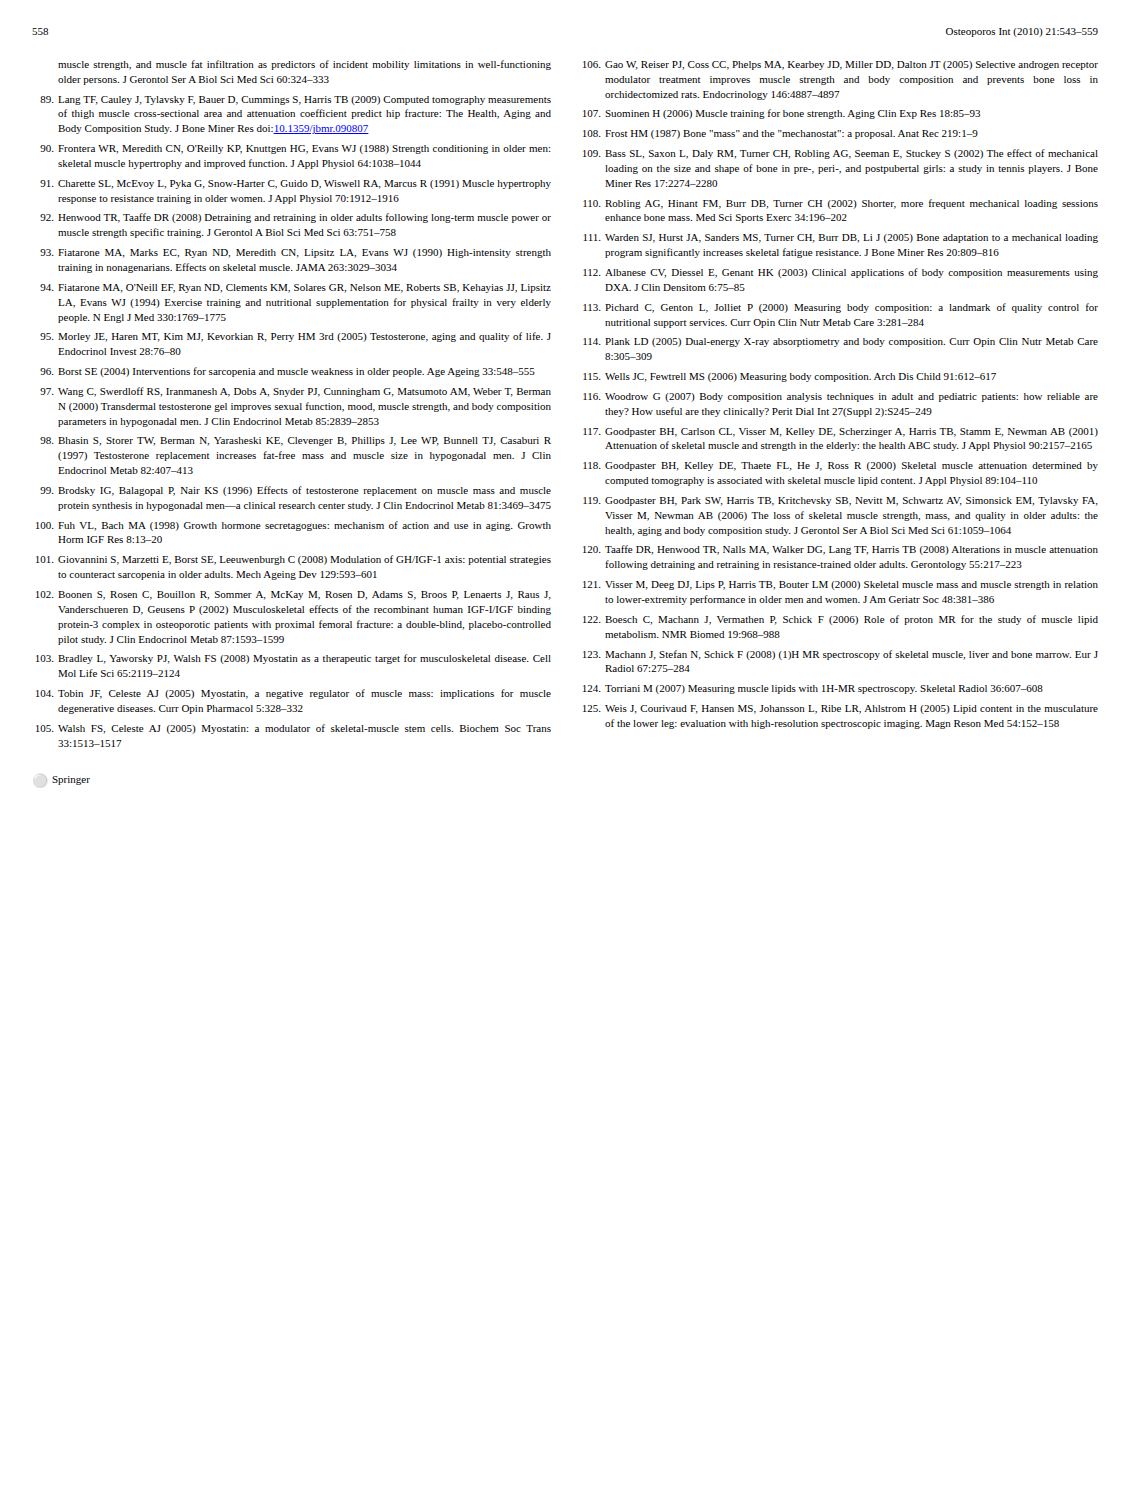558 Osteoporos Int (2010) 21:543–559
muscle strength, and muscle fat infiltration as predictors of incident mobility limitations in well-functioning older persons. J Gerontol Ser A Biol Sci Med Sci 60:324–333
89. Lang TF, Cauley J, Tylavsky F, Bauer D, Cummings S, Harris TB (2009) Computed tomography measurements of thigh muscle cross-sectional area and attenuation coefficient predict hip fracture: The Health, Aging and Body Composition Study. J Bone Miner Res doi:10.1359/jbmr.090807
90. Frontera WR, Meredith CN, O'Reilly KP, Knuttgen HG, Evans WJ (1988) Strength conditioning in older men: skeletal muscle hypertrophy and improved function. J Appl Physiol 64:1038–1044
91. Charette SL, McEvoy L, Pyka G, Snow-Harter C, Guido D, Wiswell RA, Marcus R (1991) Muscle hypertrophy response to resistance training in older women. J Appl Physiol 70:1912–1916
92. Henwood TR, Taaffe DR (2008) Detraining and retraining in older adults following long-term muscle power or muscle strength specific training. J Gerontol A Biol Sci Med Sci 63:751–758
93. Fiatarone MA, Marks EC, Ryan ND, Meredith CN, Lipsitz LA, Evans WJ (1990) High-intensity strength training in nonagenarians. Effects on skeletal muscle. JAMA 263:3029–3034
94. Fiatarone MA, O'Neill EF, Ryan ND, Clements KM, Solares GR, Nelson ME, Roberts SB, Kehayias JJ, Lipsitz LA, Evans WJ (1994) Exercise training and nutritional supplementation for physical frailty in very elderly people. N Engl J Med 330:1769–1775
95. Morley JE, Haren MT, Kim MJ, Kevorkian R, Perry HM 3rd (2005) Testosterone, aging and quality of life. J Endocrinol Invest 28:76–80
96. Borst SE (2004) Interventions for sarcopenia and muscle weakness in older people. Age Ageing 33:548–555
97. Wang C, Swerdloff RS, Iranmanesh A, Dobs A, Snyder PJ, Cunningham G, Matsumoto AM, Weber T, Berman N (2000) Transdermal testosterone gel improves sexual function, mood, muscle strength, and body composition parameters in hypogonadal men. J Clin Endocrinol Metab 85:2839–2853
98. Bhasin S, Storer TW, Berman N, Yarasheski KE, Clevenger B, Phillips J, Lee WP, Bunnell TJ, Casaburi R (1997) Testosterone replacement increases fat-free mass and muscle size in hypogonadal men. J Clin Endocrinol Metab 82:407–413
99. Brodsky IG, Balagopal P, Nair KS (1996) Effects of testosterone replacement on muscle mass and muscle protein synthesis in hypogonadal men—a clinical research center study. J Clin Endocrinol Metab 81:3469–3475
100. Fuh VL, Bach MA (1998) Growth hormone secretagogues: mechanism of action and use in aging. Growth Horm IGF Res 8:13–20
101. Giovannini S, Marzetti E, Borst SE, Leeuwenburgh C (2008) Modulation of GH/IGF-1 axis: potential strategies to counteract sarcopenia in older adults. Mech Ageing Dev 129:593–601
102. Boonen S, Rosen C, Bouillon R, Sommer A, McKay M, Rosen D, Adams S, Broos P, Lenaerts J, Raus J, Vanderschueren D, Geusens P (2002) Musculoskeletal effects of the recombinant human IGF-I/IGF binding protein-3 complex in osteoporotic patients with proximal femoral fracture: a double-blind, placebo-controlled pilot study. J Clin Endocrinol Metab 87:1593–1599
103. Bradley L, Yaworsky PJ, Walsh FS (2008) Myostatin as a therapeutic target for musculoskeletal disease. Cell Mol Life Sci 65:2119–2124
104. Tobin JF, Celeste AJ (2005) Myostatin, a negative regulator of muscle mass: implications for muscle degenerative diseases. Curr Opin Pharmacol 5:328–332
105. Walsh FS, Celeste AJ (2005) Myostatin: a modulator of skeletal-muscle stem cells. Biochem Soc Trans 33:1513–1517
106. Gao W, Reiser PJ, Coss CC, Phelps MA, Kearbey JD, Miller DD, Dalton JT (2005) Selective androgen receptor modulator treatment improves muscle strength and body composition and prevents bone loss in orchidectomized rats. Endocrinology 146:4887–4897
107. Suominen H (2006) Muscle training for bone strength. Aging Clin Exp Res 18:85–93
108. Frost HM (1987) Bone "mass" and the "mechanostat": a proposal. Anat Rec 219:1–9
109. Bass SL, Saxon L, Daly RM, Turner CH, Robling AG, Seeman E, Stuckey S (2002) The effect of mechanical loading on the size and shape of bone in pre-, peri-, and postpubertal girls: a study in tennis players. J Bone Miner Res 17:2274–2280
110. Robling AG, Hinant FM, Burr DB, Turner CH (2002) Shorter, more frequent mechanical loading sessions enhance bone mass. Med Sci Sports Exerc 34:196–202
111. Warden SJ, Hurst JA, Sanders MS, Turner CH, Burr DB, Li J (2005) Bone adaptation to a mechanical loading program significantly increases skeletal fatigue resistance. J Bone Miner Res 20:809–816
112. Albanese CV, Diessel E, Genant HK (2003) Clinical applications of body composition measurements using DXA. J Clin Densitom 6:75–85
113. Pichard C, Genton L, Jolliet P (2000) Measuring body composition: a landmark of quality control for nutritional support services. Curr Opin Clin Nutr Metab Care 3:281–284
114. Plank LD (2005) Dual-energy X-ray absorptiometry and body composition. Curr Opin Clin Nutr Metab Care 8:305–309
115. Wells JC, Fewtrell MS (2006) Measuring body composition. Arch Dis Child 91:612–617
116. Woodrow G (2007) Body composition analysis techniques in adult and pediatric patients: how reliable are they? How useful are they clinically? Perit Dial Int 27(Suppl 2):S245–249
117. Goodpaster BH, Carlson CL, Visser M, Kelley DE, Scherzinger A, Harris TB, Stamm E, Newman AB (2001) Attenuation of skeletal muscle and strength in the elderly: the health ABC study. J Appl Physiol 90:2157–2165
118. Goodpaster BH, Kelley DE, Thaete FL, He J, Ross R (2000) Skeletal muscle attenuation determined by computed tomography is associated with skeletal muscle lipid content. J Appl Physiol 89:104–110
119. Goodpaster BH, Park SW, Harris TB, Kritchevsky SB, Nevitt M, Schwartz AV, Simonsick EM, Tylavsky FA, Visser M, Newman AB (2006) The loss of skeletal muscle strength, mass, and quality in older adults: the health, aging and body composition study. J Gerontol Ser A Biol Sci Med Sci 61:1059–1064
120. Taaffe DR, Henwood TR, Nalls MA, Walker DG, Lang TF, Harris TB (2008) Alterations in muscle attenuation following detraining and retraining in resistance-trained older adults. Gerontology 55:217–223
121. Visser M, Deeg DJ, Lips P, Harris TB, Bouter LM (2000) Skeletal muscle mass and muscle strength in relation to lower-extremity performance in older men and women. J Am Geriatr Soc 48:381–386
122. Boesch C, Machann J, Vermathen P, Schick F (2006) Role of proton MR for the study of muscle lipid metabolism. NMR Biomed 19:968–988
123. Machann J, Stefan N, Schick F (2008) (1)H MR spectroscopy of skeletal muscle, liver and bone marrow. Eur J Radiol 67:275–284
124. Torriani M (2007) Measuring muscle lipids with 1H-MR spectroscopy. Skeletal Radiol 36:607–608
125. Weis J, Courivaud F, Hansen MS, Johansson L, Ribe LR, Ahlstrom H (2005) Lipid content in the musculature of the lower leg: evaluation with high-resolution spectroscopic imaging. Magn Reson Med 54:152–158
⚪Springer